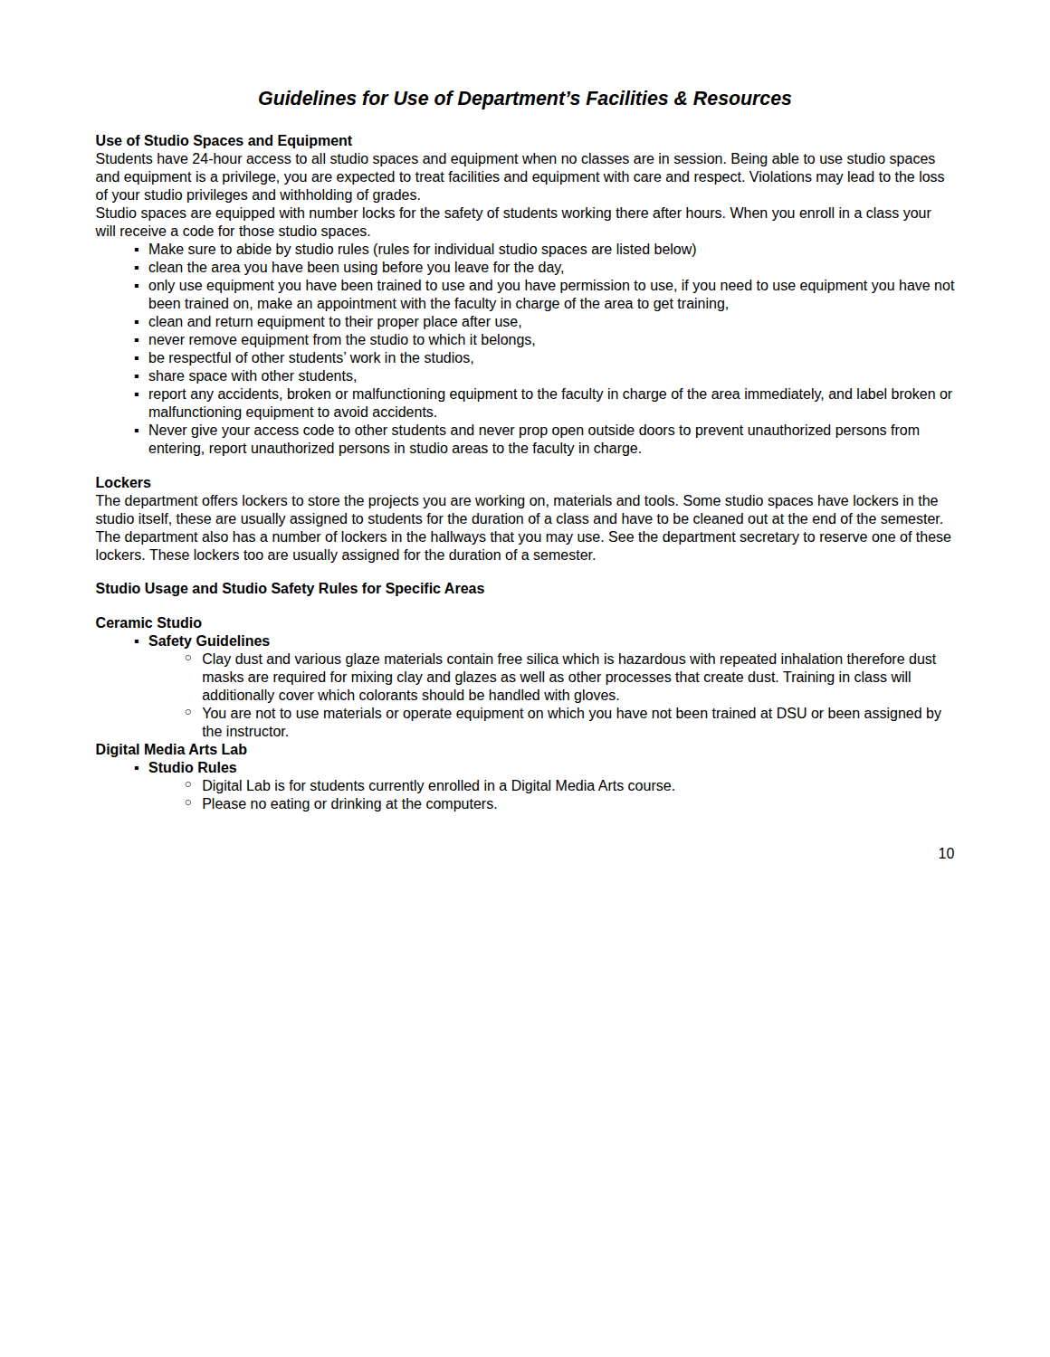Guidelines for Use of Department’s Facilities & Resources
Use of Studio Spaces and Equipment
Students have 24-hour access to all studio spaces and equipment when no classes are in session. Being able to use studio spaces and equipment is a privilege, you are expected to treat facilities and equipment with care and respect. Violations may lead to the loss of your studio privileges and withholding of grades.
Studio spaces are equipped with number locks for the safety of students working there after hours. When you enroll in a class your will receive a code for those studio spaces.
Make sure to abide by studio rules (rules for individual studio spaces are listed below)
clean the area you have been using before you leave for the day,
only use equipment you have been trained to use and you have permission to use, if you need to use equipment you have not been trained on, make an appointment with the faculty in charge of the area to get training,
clean and return equipment to their proper place after use,
never remove equipment from the studio to which it belongs,
be respectful of other students’ work in the studios,
share space with other students,
report any accidents, broken or malfunctioning equipment to the faculty in charge of the area immediately, and label broken or malfunctioning equipment to avoid accidents.
Never give your access code to other students and never prop open outside doors to prevent unauthorized persons from entering, report unauthorized persons in studio areas to the faculty in charge.
Lockers
The department offers lockers to store the projects you are working on, materials and tools. Some studio spaces have lockers in the studio itself, these are usually assigned to students for the duration of a class and have to be cleaned out at the end of the semester.
The department also has a number of lockers in the hallways that you may use. See the department secretary to reserve one of these lockers. These lockers too are usually assigned for the duration of a semester.
Studio Usage and Studio Safety Rules for Specific Areas
Ceramic Studio
Safety Guidelines
Clay dust and various glaze materials contain free silica which is hazardous with repeated inhalation therefore dust masks are required for mixing clay and glazes as well as other processes that create dust. Training in class will additionally cover which colorants should be handled with gloves.
You are not to use materials or operate equipment on which you have not been trained at DSU or been assigned by the instructor.
Digital Media Arts Lab
Studio Rules
Digital Lab is for students currently enrolled in a Digital Media Arts course.
Please no eating or drinking at the computers.
10